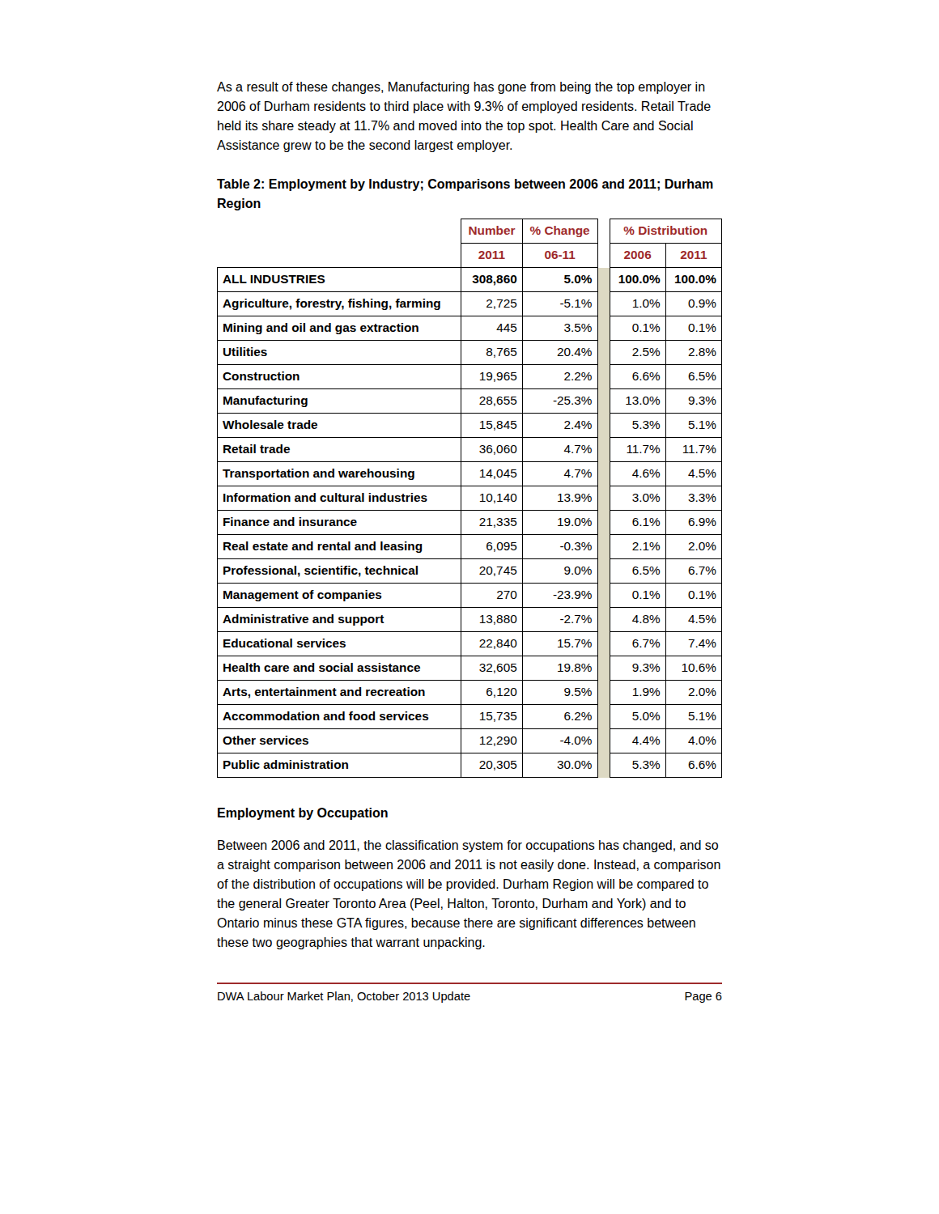As a result of these changes, Manufacturing has gone from being the top employer in 2006 of Durham residents to third place with 9.3% of employed residents. Retail Trade held its share steady at 11.7% and moved into the top spot. Health Care and Social Assistance grew to be the second largest employer.
Table 2: Employment by Industry; Comparisons between 2006 and 2011; Durham Region
| | Number | % Change | | % Distribution |
| --- | --- | --- | --- | --- |
| | 2011 | 06-11 | | 2006 | 2011 |
| ALL INDUSTRIES | 308,860 | 5.0% | | 100.0% | 100.0% |
| Agriculture, forestry, fishing, farming | 2,725 | -5.1% | | 1.0% | 0.9% |
| Mining and oil and gas extraction | 445 | 3.5% | | 0.1% | 0.1% |
| Utilities | 8,765 | 20.4% | | 2.5% | 2.8% |
| Construction | 19,965 | 2.2% | | 6.6% | 6.5% |
| Manufacturing | 28,655 | -25.3% | | 13.0% | 9.3% |
| Wholesale trade | 15,845 | 2.4% | | 5.3% | 5.1% |
| Retail trade | 36,060 | 4.7% | | 11.7% | 11.7% |
| Transportation and warehousing | 14,045 | 4.7% | | 4.6% | 4.5% |
| Information and cultural industries | 10,140 | 13.9% | | 3.0% | 3.3% |
| Finance and insurance | 21,335 | 19.0% | | 6.1% | 6.9% |
| Real estate and rental and leasing | 6,095 | -0.3% | | 2.1% | 2.0% |
| Professional, scientific, technical | 20,745 | 9.0% | | 6.5% | 6.7% |
| Management of companies | 270 | -23.9% | | 0.1% | 0.1% |
| Administrative and support | 13,880 | -2.7% | | 4.8% | 4.5% |
| Educational services | 22,840 | 15.7% | | 6.7% | 7.4% |
| Health care and social assistance | 32,605 | 19.8% | | 9.3% | 10.6% |
| Arts, entertainment and recreation | 6,120 | 9.5% | | 1.9% | 2.0% |
| Accommodation and food services | 15,735 | 6.2% | | 5.0% | 5.1% |
| Other services | 12,290 | -4.0% | | 4.4% | 4.0% |
| Public administration | 20,305 | 30.0% | | 5.3% | 6.6% |
Employment by Occupation
Between 2006 and 2011, the classification system for occupations has changed, and so a straight comparison between 2006 and 2011 is not easily done. Instead, a comparison of the distribution of occupations will be provided. Durham Region will be compared to the general Greater Toronto Area (Peel, Halton, Toronto, Durham and York) and to Ontario minus these GTA figures, because there are significant differences between these two geographies that warrant unpacking.
DWA Labour Market Plan, October 2013 Update
Page 6